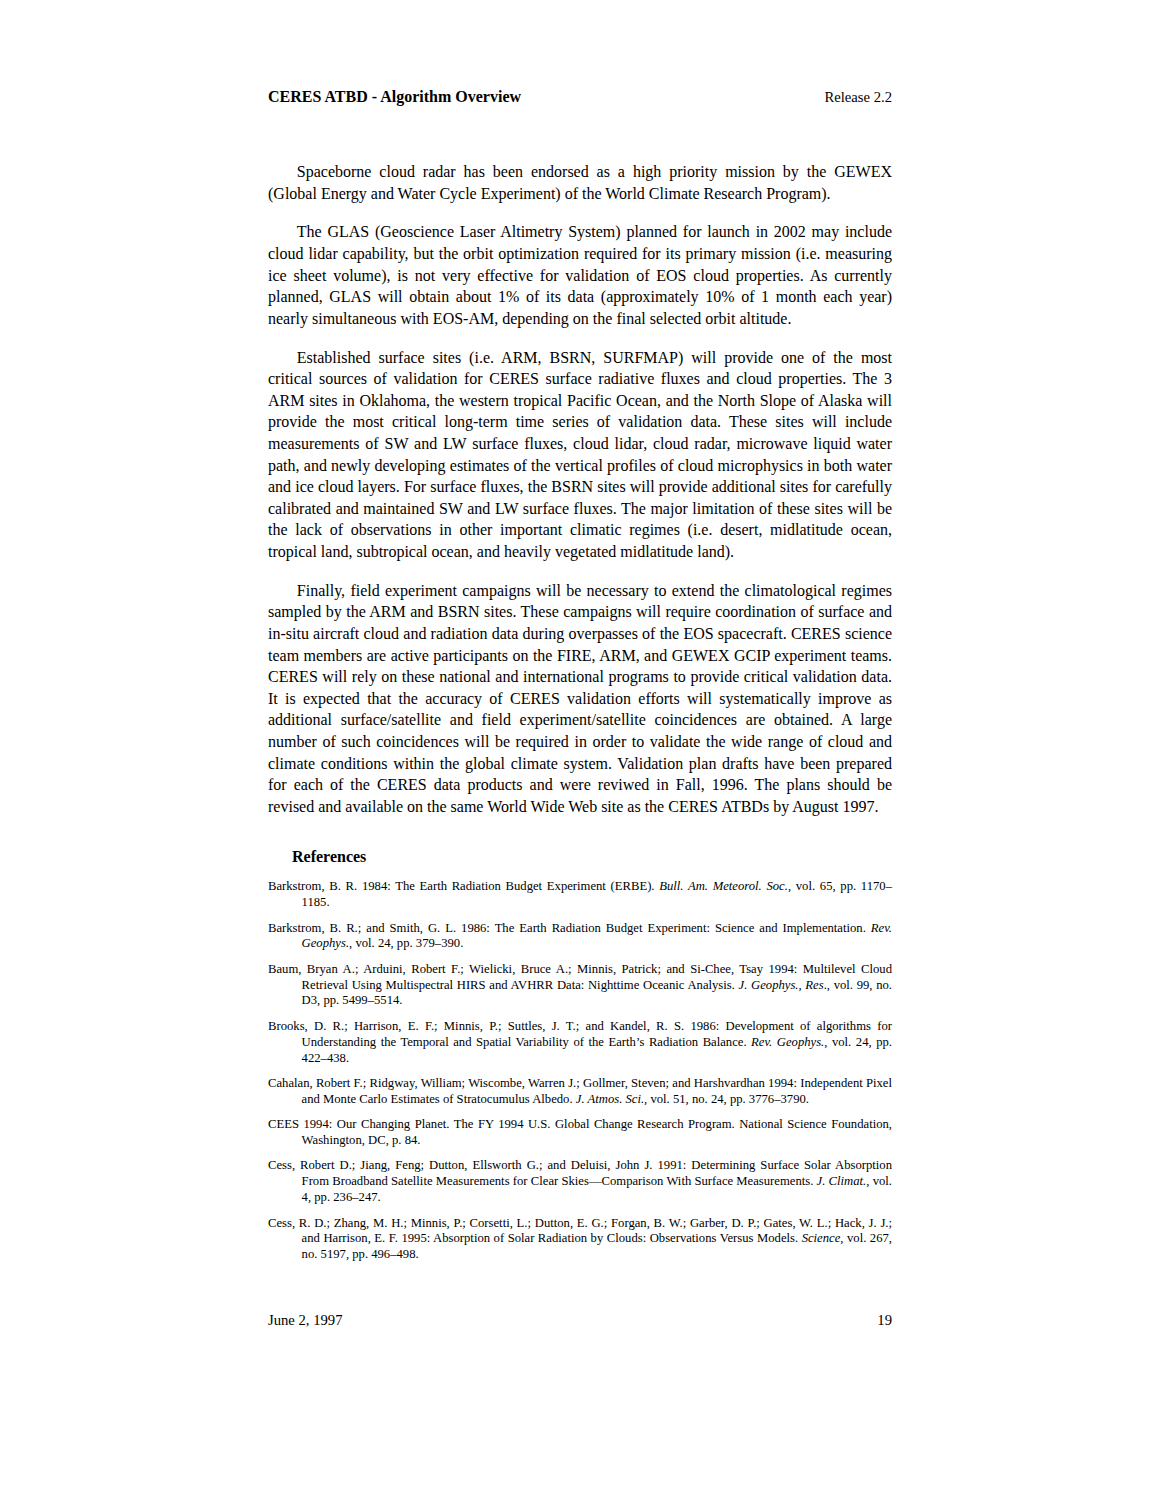CERES ATBD - Algorithm Overview
Release 2.2
Spaceborne cloud radar has been endorsed as a high priority mission by the GEWEX (Global Energy and Water Cycle Experiment) of the World Climate Research Program).
The GLAS (Geoscience Laser Altimetry System) planned for launch in 2002 may include cloud lidar capability, but the orbit optimization required for its primary mission (i.e. measuring ice sheet volume), is not very effective for validation of EOS cloud properties. As currently planned, GLAS will obtain about 1% of its data (approximately 10% of 1 month each year) nearly simultaneous with EOS-AM, depending on the final selected orbit altitude.
Established surface sites (i.e. ARM, BSRN, SURFMAP) will provide one of the most critical sources of validation for CERES surface radiative fluxes and cloud properties. The 3 ARM sites in Oklahoma, the western tropical Pacific Ocean, and the North Slope of Alaska will provide the most critical long-term time series of validation data. These sites will include measurements of SW and LW surface fluxes, cloud lidar, cloud radar, microwave liquid water path, and newly developing estimates of the vertical profiles of cloud microphysics in both water and ice cloud layers. For surface fluxes, the BSRN sites will provide additional sites for carefully calibrated and maintained SW and LW surface fluxes. The major limitation of these sites will be the lack of observations in other important climatic regimes (i.e. desert, midlatitude ocean, tropical land, subtropical ocean, and heavily vegetated midlatitude land).
Finally, field experiment campaigns will be necessary to extend the climatological regimes sampled by the ARM and BSRN sites. These campaigns will require coordination of surface and in-situ aircraft cloud and radiation data during overpasses of the EOS spacecraft. CERES science team members are active participants on the FIRE, ARM, and GEWEX GCIP experiment teams. CERES will rely on these national and international programs to provide critical validation data. It is expected that the accuracy of CERES validation efforts will systematically improve as additional surface/satellite and field experiment/satellite coincidences are obtained. A large number of such coincidences will be required in order to validate the wide range of cloud and climate conditions within the global climate system. Validation plan drafts have been prepared for each of the CERES data products and were reviwed in Fall, 1996. The plans should be revised and available on the same World Wide Web site as the CERES ATBDs by August 1997.
References
Barkstrom, B. R. 1984: The Earth Radiation Budget Experiment (ERBE). Bull. Am. Meteorol. Soc., vol. 65, pp. 1170–1185.
Barkstrom, B. R.; and Smith, G. L. 1986: The Earth Radiation Budget Experiment: Science and Implementation. Rev. Geophys., vol. 24, pp. 379–390.
Baum, Bryan A.; Arduini, Robert F.; Wielicki, Bruce A.; Minnis, Patrick; and Si-Chee, Tsay 1994: Multilevel Cloud Retrieval Using Multispectral HIRS and AVHRR Data: Nighttime Oceanic Analysis. J. Geophys., Res., vol. 99, no. D3, pp. 5499–5514.
Brooks, D. R.; Harrison, E. F.; Minnis, P.; Suttles, J. T.; and Kandel, R. S. 1986: Development of algorithms for Understanding the Temporal and Spatial Variability of the Earth’s Radiation Balance. Rev. Geophys., vol. 24, pp. 422–438.
Cahalan, Robert F.; Ridgway, William; Wiscombe, Warren J.; Gollmer, Steven; and Harshvardhan 1994: Independent Pixel and Monte Carlo Estimates of Stratocumulus Albedo. J. Atmos. Sci., vol. 51, no. 24, pp. 3776–3790.
CEES 1994: Our Changing Planet. The FY 1994 U.S. Global Change Research Program. National Science Foundation, Washington, DC, p. 84.
Cess, Robert D.; Jiang, Feng; Dutton, Ellsworth G.; and Deluisi, John J. 1991: Determining Surface Solar Absorption From Broadband Satellite Measurements for Clear Skies—Comparison With Surface Measurements. J. Climat., vol. 4, pp. 236–247.
Cess, R. D.; Zhang, M. H.; Minnis, P.; Corsetti, L.; Dutton, E. G.; Forgan, B. W.; Garber, D. P.; Gates, W. L.; Hack, J. J.; and Harrison, E. F. 1995: Absorption of Solar Radiation by Clouds: Observations Versus Models. Science, vol. 267, no. 5197, pp. 496–498.
June 2, 1997
19